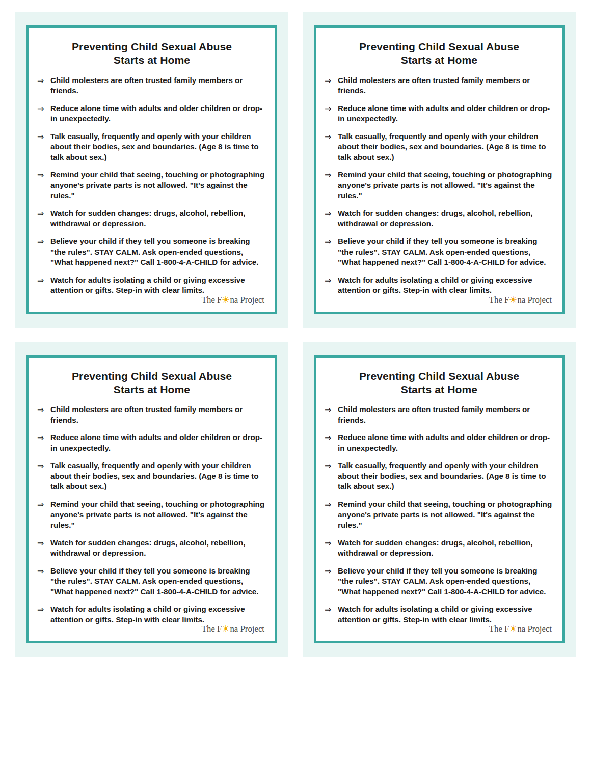Preventing Child Sexual Abuse
Starts at Home
Child molesters are often trusted family members or friends.
Reduce alone time with adults and older children or drop-in unexpectedly.
Talk casually, frequently and openly with your children about their bodies, sex and boundaries. (Age 8 is time to talk about sex.)
Remind your child that seeing, touching or photographing anyone's private parts is not allowed. "It's against the rules."
Watch for sudden changes: drugs, alcohol, rebellion, withdrawal or depression.
Believe your child if they tell you someone is breaking "the rules". STAY CALM. Ask open-ended questions, "What happened next?" Call 1-800-4-A-CHILD for advice.
Watch for adults isolating a child or giving excessive attention or gifts. Step-in with clear limits.
The F☀na Project
Preventing Child Sexual Abuse
Starts at Home
Child molesters are often trusted family members or friends.
Reduce alone time with adults and older children or drop-in unexpectedly.
Talk casually, frequently and openly with your children about their bodies, sex and boundaries. (Age 8 is time to talk about sex.)
Remind your child that seeing, touching or photographing anyone's private parts is not allowed. "It's against the rules."
Watch for sudden changes: drugs, alcohol, rebellion, withdrawal or depression.
Believe your child if they tell you someone is breaking "the rules". STAY CALM. Ask open-ended questions, "What happened next?" Call 1-800-4-A-CHILD for advice.
Watch for adults isolating a child or giving excessive attention or gifts. Step-in with clear limits.
The F☀na Project
Preventing Child Sexual Abuse
Starts at Home
Child molesters are often trusted family members or friends.
Reduce alone time with adults and older children or drop-in unexpectedly.
Talk casually, frequently and openly with your children about their bodies, sex and boundaries. (Age 8 is time to talk about sex.)
Remind your child that seeing, touching or photographing anyone's private parts is not allowed. "It's against the rules."
Watch for sudden changes: drugs, alcohol, rebellion, withdrawal or depression.
Believe your child if they tell you someone is breaking "the rules". STAY CALM. Ask open-ended questions, "What happened next?" Call 1-800-4-A-CHILD for advice.
Watch for adults isolating a child or giving excessive attention or gifts. Step-in with clear limits.
The F☀na Project
Preventing Child Sexual Abuse
Starts at Home
Child molesters are often trusted family members or friends.
Reduce alone time with adults and older children or drop-in unexpectedly.
Talk casually, frequently and openly with your children about their bodies, sex and boundaries. (Age 8 is time to talk about sex.)
Remind your child that seeing, touching or photographing anyone's private parts is not allowed. "It's against the rules."
Watch for sudden changes: drugs, alcohol, rebellion, withdrawal or depression.
Believe your child if they tell you someone is breaking "the rules". STAY CALM. Ask open-ended questions, "What happened next?" Call 1-800-4-A-CHILD for advice.
Watch for adults isolating a child or giving excessive attention or gifts. Step-in with clear limits.
The F☀na Project